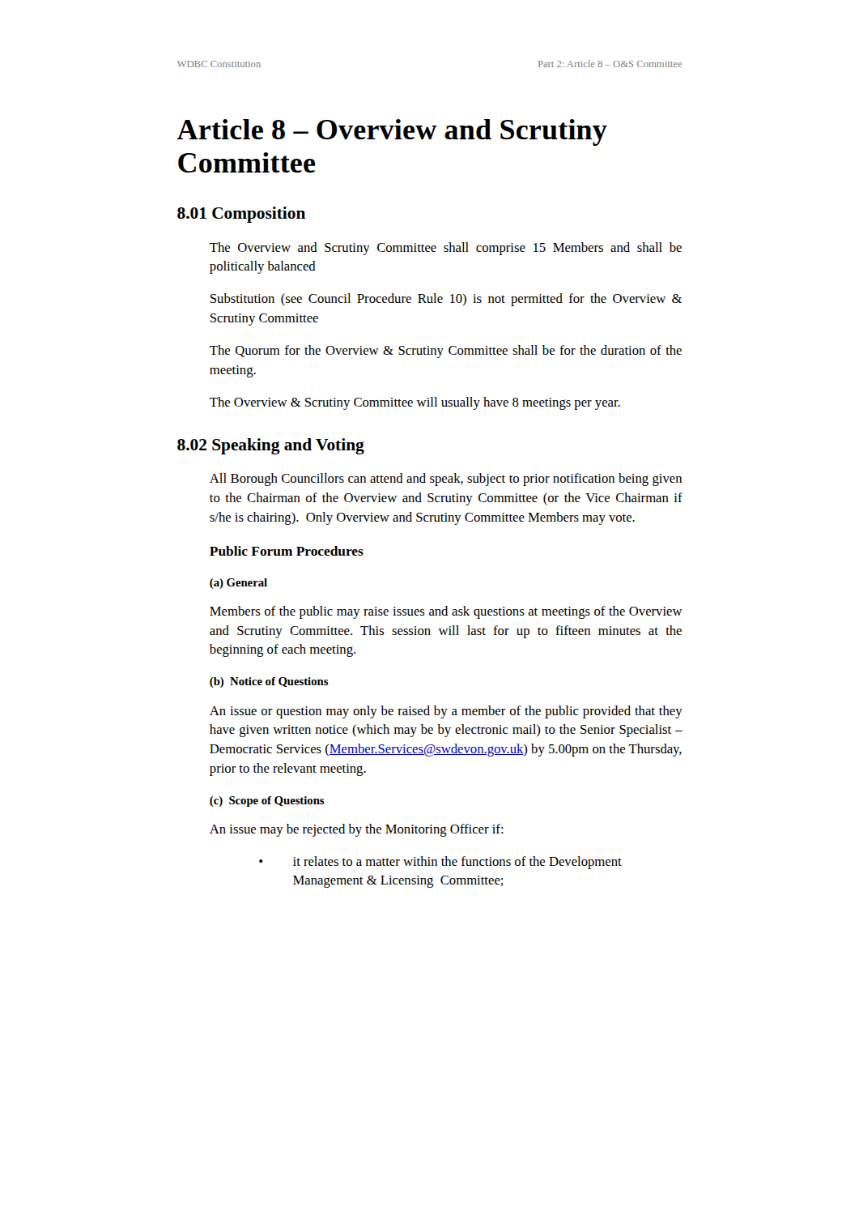WDBC Constitution Part 2: Article 8 – O&S Committee
Article 8 – Overview and Scrutiny Committee
8.01 Composition
The Overview and Scrutiny Committee shall comprise 15 Members and shall be politically balanced
Substitution (see Council Procedure Rule 10) is not permitted for the Overview & Scrutiny Committee
The Quorum for the Overview & Scrutiny Committee shall be for the duration of the meeting.
The Overview & Scrutiny Committee will usually have 8 meetings per year.
8.02 Speaking and Voting
All Borough Councillors can attend and speak, subject to prior notification being given to the Chairman of the Overview and Scrutiny Committee (or the Vice Chairman if s/he is chairing). Only Overview and Scrutiny Committee Members may vote.
Public Forum Procedures
(a) General
Members of the public may raise issues and ask questions at meetings of the Overview and Scrutiny Committee. This session will last for up to fifteen minutes at the beginning of each meeting.
(b) Notice of Questions
An issue or question may only be raised by a member of the public provided that they have given written notice (which may be by electronic mail) to the Senior Specialist – Democratic Services (Member.Services@swdevon.gov.uk) by 5.00pm on the Thursday, prior to the relevant meeting.
(c) Scope of Questions
An issue may be rejected by the Monitoring Officer if:
it relates to a matter within the functions of the Development Management & Licensing Committee;